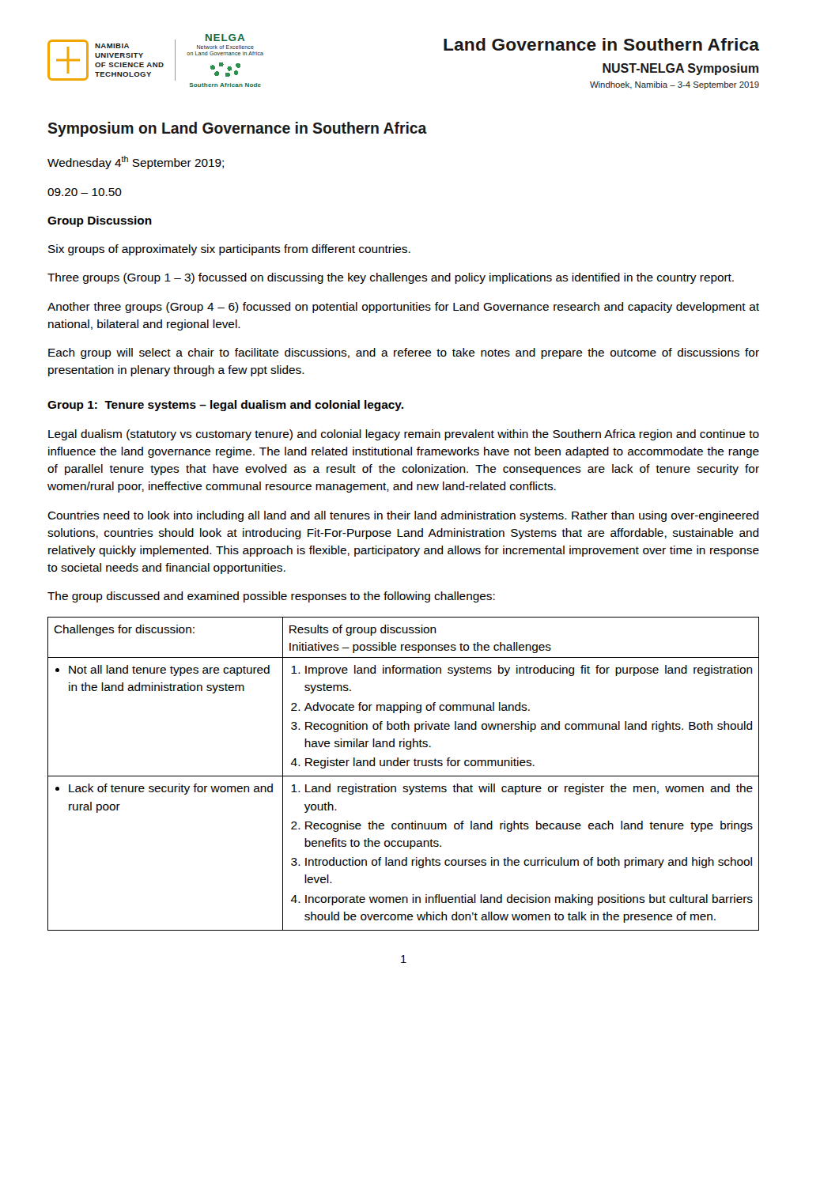NAMIBIA
UNIVERSITY
OF SCIENCE AND
TECHNOLOGY
NELGA
Network of Excellence
on Land Governance in Africa
Southern African Node
Land Governance in Southern Africa
NUST-NELGA Symposium
Windhoek, Namibia – 3-4 September 2019
Symposium on Land Governance in Southern Africa
Wednesday 4th September 2019;
09.20 – 10.50
Group Discussion
Six groups of approximately six participants from different countries.
Three groups (Group 1 – 3) focussed on discussing the key challenges and policy implications as identified in the country report.
Another three groups (Group 4 – 6) focussed on potential opportunities for Land Governance research and capacity development at national, bilateral and regional level.
Each group will select a chair to facilitate discussions, and a referee to take notes and prepare the outcome of discussions for presentation in plenary through a few ppt slides.
Group 1: Tenure systems – legal dualism and colonial legacy.
Legal dualism (statutory vs customary tenure) and colonial legacy remain prevalent within the Southern Africa region and continue to influence the land governance regime. The land related institutional frameworks have not been adapted to accommodate the range of parallel tenure types that have evolved as a result of the colonization. The consequences are lack of tenure security for women/rural poor, ineffective communal resource management, and new land-related conflicts.
Countries need to look into including all land and all tenures in their land administration systems. Rather than using over-engineered solutions, countries should look at introducing Fit-For-Purpose Land Administration Systems that are affordable, sustainable and relatively quickly implemented. This approach is flexible, participatory and allows for incremental improvement over time in response to societal needs and financial opportunities.
The group discussed and examined possible responses to the following challenges:
| Challenges for discussion: | Results of group discussion Initiatives – possible responses to the challenges |
| Not all land tenure types are captured in the land administration system | Improve land information systems by introducing fit for purpose land registration systems. Advocate for mapping of communal lands. Recognition of both private land ownership and communal land rights. Both should have similar land rights. Register land under trusts for communities. |
| Lack of tenure security for women and rural poor | Land registration systems that will capture or register the men, women and the youth. Recognise the continuum of land rights because each land tenure type brings benefits to the occupants. Introduction of land rights courses in the curriculum of both primary and high school level. Incorporate women in influential land decision making positions but cultural barriers should be overcome which don’t allow women to talk in the presence of men. |
1